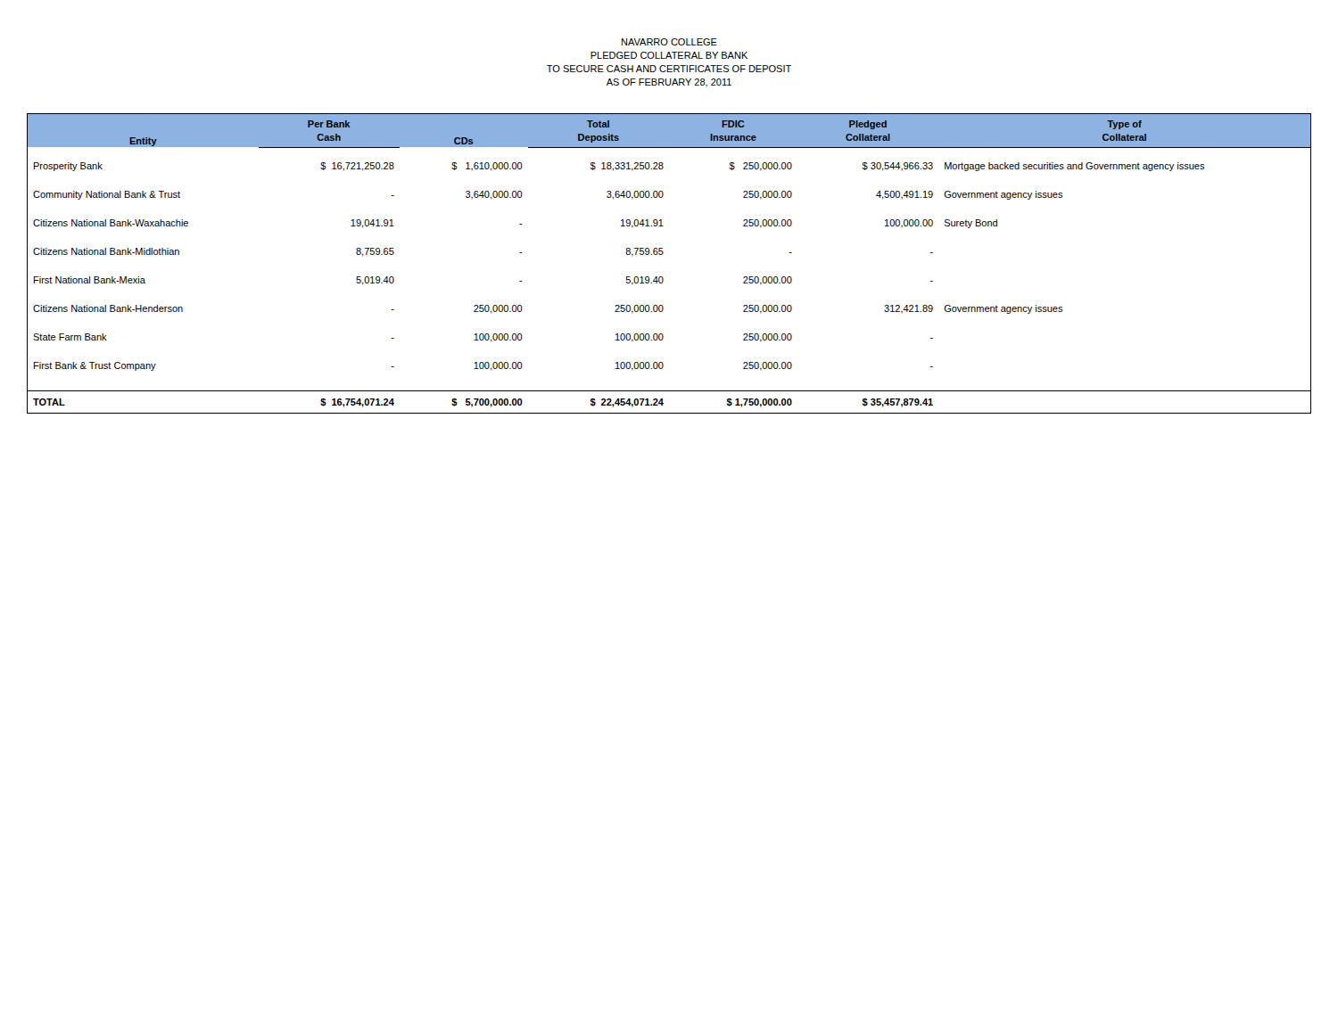NAVARRO COLLEGE
PLEDGED COLLATERAL BY BANK
TO SECURE CASH AND CERTIFICATES OF DEPOSIT
AS OF FEBRUARY 28, 2011
| Entity | Per Bank | CDs | Total | FDIC | Pledged | Type of |
| --- | --- | --- | --- | --- | --- | --- |
| Cash | Deposits | Insurance | Collateral | Collateral |
| Prosperity Bank | $ 16,721,250.28 | $ 1,610,000.00 | $ 18,331,250.28 | $ 250,000.00 | $ 30,544,966.33 | Mortgage backed securities and Government agency issues |
| Community National Bank & Trust | - | 3,640,000.00 | 3,640,000.00 | 250,000.00 | 4,500,491.19 | Government agency issues |
| Citizens National Bank-Waxahachie | 19,041.91 | - | 19,041.91 | 250,000.00 | 100,000.00 | Surety Bond |
| Citizens National Bank-Midlothian | 8,759.65 | - | 8,759.65 | - | - | |
| First National Bank-Mexia | 5,019.40 | - | 5,019.40 | 250,000.00 | - | |
| Citizens National Bank-Henderson | - | 250,000.00 | 250,000.00 | 250,000.00 | 312,421.89 | Government agency issues |
| State Farm Bank | - | 100,000.00 | 100,000.00 | 250,000.00 | - | |
| First Bank & Trust Company | - | 100,000.00 | 100,000.00 | 250,000.00 | - | |
| TOTAL | $ 16,754,071.24 | $ 5,700,000.00 | $ 22,454,071.24 | $ 1,750,000.00 | $ 35,457,879.41 | |